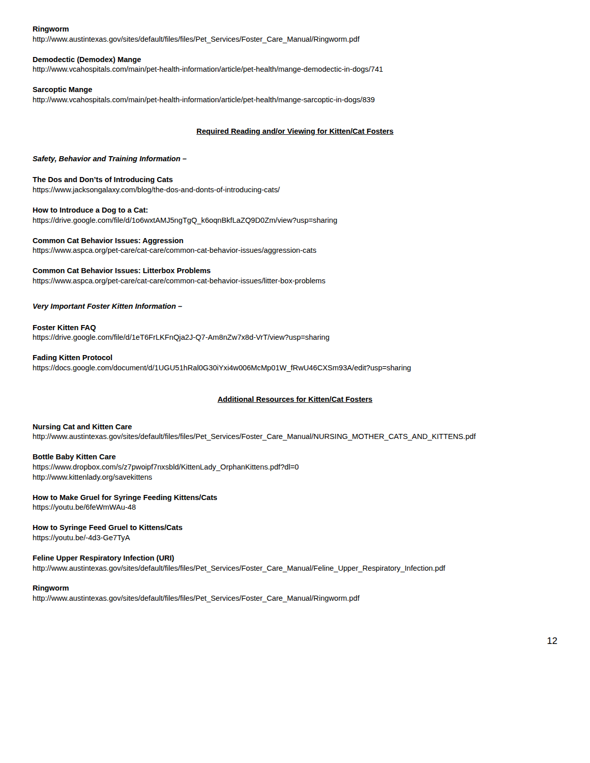Ringworm
http://www.austintexas.gov/sites/default/files/files/Pet_Services/Foster_Care_Manual/Ringworm.pdf
Demodectic (Demodex) Mange
http://www.vcahospitals.com/main/pet-health-information/article/pet-health/mange-demodectic-in-dogs/741
Sarcoptic Mange
http://www.vcahospitals.com/main/pet-health-information/article/pet-health/mange-sarcoptic-in-dogs/839
Required Reading and/or Viewing for Kitten/Cat Fosters
Safety, Behavior and Training Information –
The Dos and Don’ts of Introducing Cats
https://www.jacksongalaxy.com/blog/the-dos-and-donts-of-introducing-cats/
How to Introduce a Dog to a Cat:
https://drive.google.com/file/d/1o6wxtAMJ5ngTgQ_k6oqnBkfLaZQ9D0Zm/view?usp=sharing
Common Cat Behavior Issues: Aggression
https://www.aspca.org/pet-care/cat-care/common-cat-behavior-issues/aggression-cats
Common Cat Behavior Issues: Litterbox Problems
https://www.aspca.org/pet-care/cat-care/common-cat-behavior-issues/litter-box-problems
Very Important Foster Kitten Information –
Foster Kitten FAQ
https://drive.google.com/file/d/1eT6FrLKFnQja2J-Q7-Am8nZw7x8d-VrT/view?usp=sharing
Fading Kitten Protocol
https://docs.google.com/document/d/1UGU51hRal0G30iYxi4w006McMp01W_fRwU46CXSm93A/edit?usp=sharing
Additional Resources for Kitten/Cat Fosters
Nursing Cat and Kitten Care
http://www.austintexas.gov/sites/default/files/files/Pet_Services/Foster_Care_Manual/NURSING_MOTHER_CATS_AND_KITTENS.pdf
Bottle Baby Kitten Care
https://www.dropbox.com/s/z7pwoipf7nxsbld/KittenLady_OrphanKittens.pdf?dl=0
http://www.kittenlady.org/savekittens
How to Make Gruel for Syringe Feeding Kittens/Cats
https://youtu.be/6feWmWAu-48
How to Syringe Feed Gruel to Kittens/Cats
https://youtu.be/-4d3-Ge7TyA
Feline Upper Respiratory Infection (URI)
http://www.austintexas.gov/sites/default/files/files/Pet_Services/Foster_Care_Manual/Feline_Upper_Respiratory_Infection.pdf
Ringworm
http://www.austintexas.gov/sites/default/files/files/Pet_Services/Foster_Care_Manual/Ringworm.pdf
12